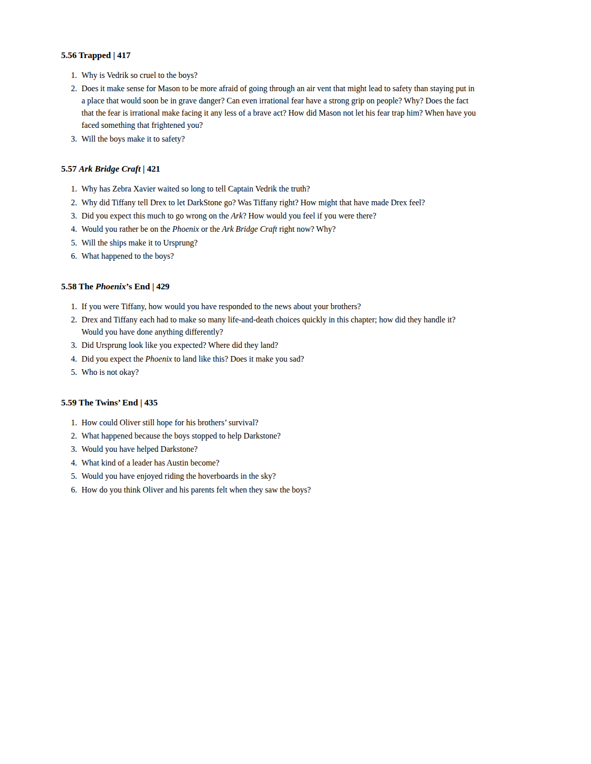5.56 Trapped | 417
Why is Vedrik so cruel to the boys?
Does it make sense for Mason to be more afraid of going through an air vent that might lead to safety than staying put in a place that would soon be in grave danger? Can even irrational fear have a strong grip on people? Why? Does the fact that the fear is irrational make facing it any less of a brave act? How did Mason not let his fear trap him? When have you faced something that frightened you?
Will the boys make it to safety?
5.57 Ark Bridge Craft | 421
Why has Zebra Xavier waited so long to tell Captain Vedrik the truth?
Why did Tiffany tell Drex to let DarkStone go? Was Tiffany right? How might that have made Drex feel?
Did you expect this much to go wrong on the Ark? How would you feel if you were there?
Would you rather be on the Phoenix or the Ark Bridge Craft right now? Why?
Will the ships make it to Ursprung?
What happened to the boys?
5.58 The Phoenix’s End | 429
If you were Tiffany, how would you have responded to the news about your brothers?
Drex and Tiffany each had to make so many life-and-death choices quickly in this chapter; how did they handle it? Would you have done anything differently?
Did Ursprung look like you expected? Where did they land?
Did you expect the Phoenix to land like this? Does it make you sad?
Who is not okay?
5.59 The Twins’ End | 435
How could Oliver still hope for his brothers’ survival?
What happened because the boys stopped to help Darkstone?
Would you have helped Darkstone?
What kind of a leader has Austin become?
Would you have enjoyed riding the hoverboards in the sky?
How do you think Oliver and his parents felt when they saw the boys?